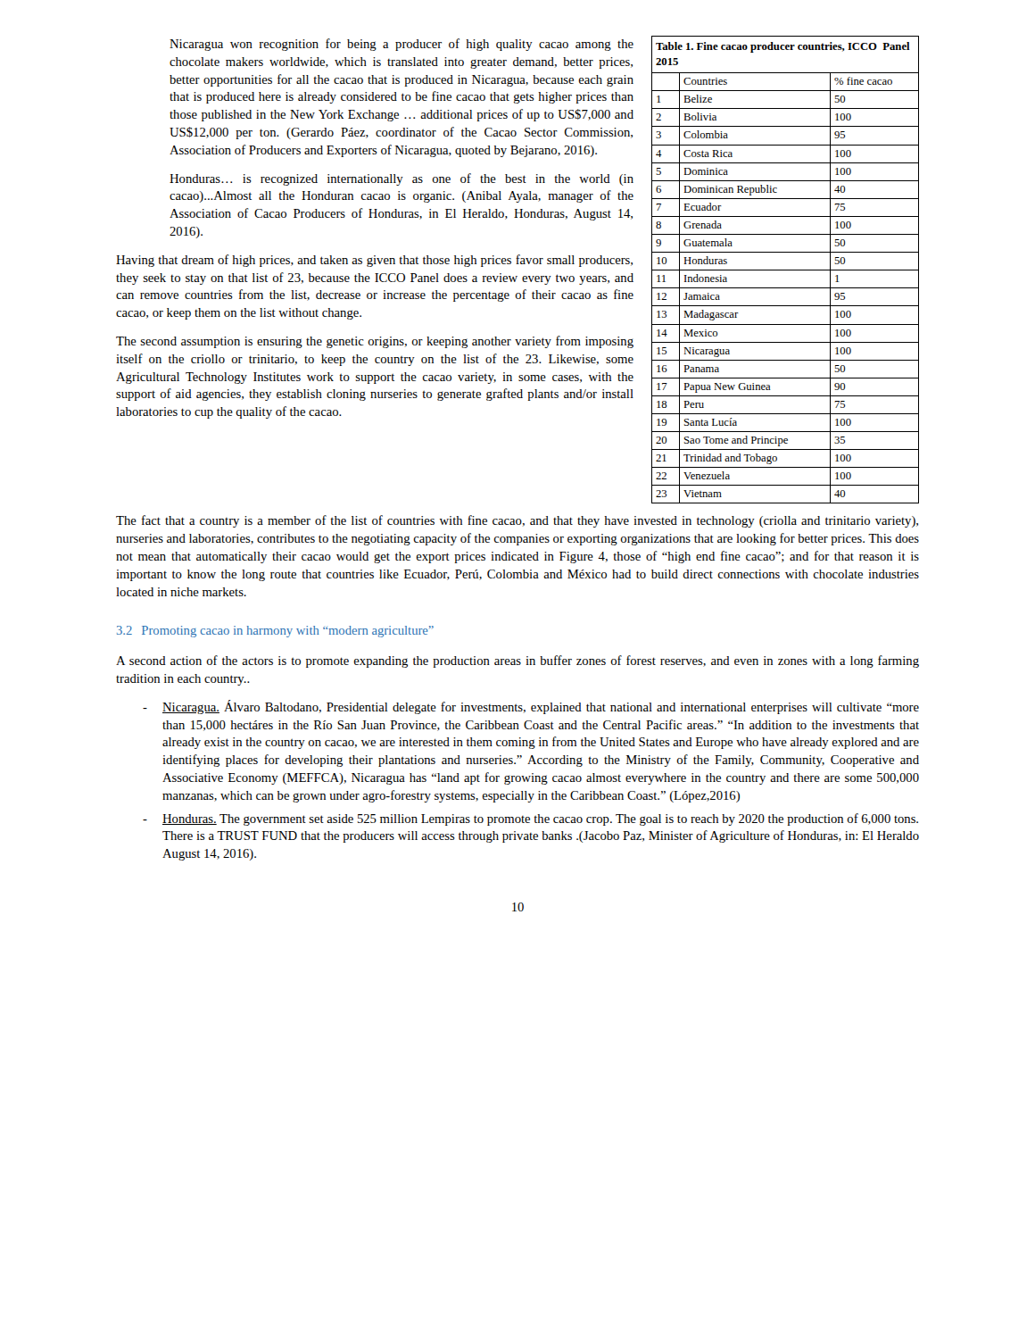Table 1. Fine cacao producer countries, ICCO Panel 2015
| | Countries | % fine cacao |
| --- | --- | --- |
| 1 | Belize | 50 |
| 2 | Bolivia | 100 |
| 3 | Colombia | 95 |
| 4 | Costa Rica | 100 |
| 5 | Dominica | 100 |
| 6 | Dominican Republic | 40 |
| 7 | Ecuador | 75 |
| 8 | Grenada | 100 |
| 9 | Guatemala | 50 |
| 10 | Honduras | 50 |
| 11 | Indonesia | 1 |
| 12 | Jamaica | 95 |
| 13 | Madagascar | 100 |
| 14 | Mexico | 100 |
| 15 | Nicaragua | 100 |
| 16 | Panama | 50 |
| 17 | Papua New Guinea | 90 |
| 18 | Peru | 75 |
| 19 | Santa Lucía | 100 |
| 20 | Sao Tome and Principe | 35 |
| 21 | Trinidad and Tobago | 100 |
| 22 | Venezuela | 100 |
| 23 | Vietnam | 40 |
Nicaragua won recognition for being a producer of high quality cacao among the chocolate makers worldwide, which is translated into greater demand, better prices, better opportunities for all the cacao that is produced in Nicaragua, because each grain that is produced here is already considered to be fine cacao that gets higher prices than those published in the New York Exchange … additional prices of up to US$7,000 and US$12,000 per ton. (Gerardo Páez, coordinator of the Cacao Sector Commission, Association of Producers and Exporters of Nicaragua, quoted by Bejarano, 2016).
Honduras… is recognized internationally as one of the best in the world (in cacao)...Almost all the Honduran cacao is organic. (Anibal Ayala, manager of the Association of Cacao Producers of Honduras, in El Heraldo, Honduras, August 14, 2016).
Having that dream of high prices, and taken as given that those high prices favor small producers, they seek to stay on that list of 23, because the ICCO Panel does a review every two years, and can remove countries from the list, decrease or increase the percentage of their cacao as fine cacao, or keep them on the list without change.
The second assumption is ensuring the genetic origins, or keeping another variety from imposing itself on the criollo or trinitario, to keep the country on the list of the 23. Likewise, some Agricultural Technology Institutes work to support the cacao variety, in some cases, with the support of aid agencies, they establish cloning nurseries to generate grafted plants and/or install laboratories to cup the quality of the cacao.
The fact that a country is a member of the list of countries with fine cacao, and that they have invested in technology (criolla and trinitario variety), nurseries and laboratories, contributes to the negotiating capacity of the companies or exporting organizations that are looking for better prices. This does not mean that automatically their cacao would get the export prices indicated in Figure 4, those of “high end fine cacao”; and for that reason it is important to know the long route that countries like Ecuador, Perú, Colombia and México had to build direct connections with chocolate industries located in niche markets.
3.2 Promoting cacao in harmony with “modern agriculture”
A second action of the actors is to promote expanding the production areas in buffer zones of forest reserves, and even in zones with a long farming tradition in each country..
Nicaragua. Álvaro Baltodano, Presidential delegate for investments, explained that national and international enterprises will cultivate “more than 15,000 hectáres in the Río San Juan Province, the Caribbean Coast and the Central Pacific areas.” “In addition to the investments that already exist in the country on cacao, we are interested in them coming in from the United States and Europe who have already explored and are identifying places for developing their plantations and nurseries.” According to the Ministry of the Family, Community, Cooperative and Associative Economy (MEFFCA), Nicaragua has “land apt for growing cacao almost everywhere in the country and there are some 500,000 manzanas, which can be grown under agro-forestry systems, especially in the Caribbean Coast.” (López,2016)
Honduras. The government set aside 525 million Lempiras to promote the cacao crop. The goal is to reach by 2020 the production of 6,000 tons. There is a TRUST FUND that the producers will access through private banks .(Jacobo Paz, Minister of Agriculture of Honduras, in: El Heraldo August 14, 2016).
10